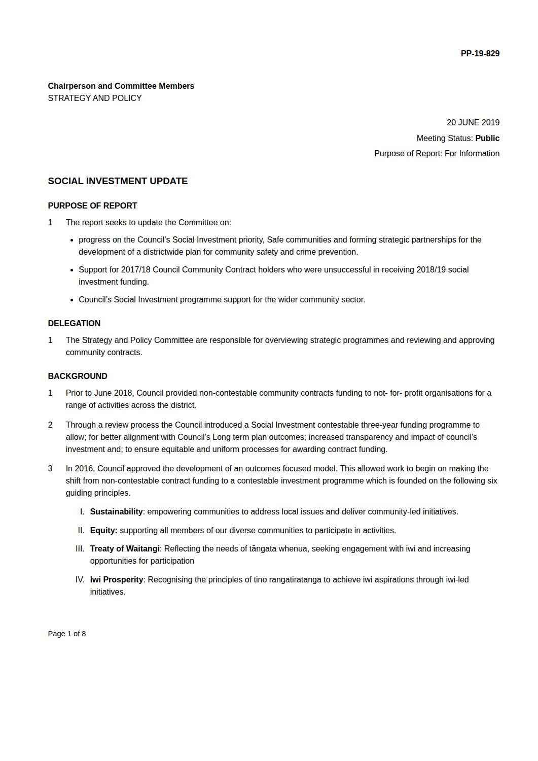PP-19-829
Chairperson and Committee Members
STRATEGY AND POLICY
20 JUNE 2019
Meeting Status: Public
Purpose of Report: For Information
Social Investment Update
Purpose of Report
The report seeks to update the Committee on:
progress on the Council’s Social Investment priority, Safe communities and forming strategic partnerships for the development of a districtwide plan for community safety and crime prevention.
Support for 2017/18 Council Community Contract holders who were unsuccessful in receiving 2018/19 social investment funding.
Council’s Social Investment programme support for the wider community sector.
Delegation
The Strategy and Policy Committee are responsible for overviewing strategic programmes and reviewing and approving community contracts.
Background
Prior to June 2018, Council provided non-contestable community contracts funding to not- for- profit organisations for a range of activities across the district.
Through a review process the Council introduced a Social Investment contestable three-year funding programme to allow; for better alignment with Council’s Long term plan outcomes; increased transparency and impact of council’s investment and; to ensure equitable and uniform processes for awarding contract funding.
In 2016, Council approved the development of an outcomes focused model. This allowed work to begin on making the shift from non-contestable contract funding to a contestable investment programme which is founded on the following six guiding principles.
Sustainability: empowering communities to address local issues and deliver community-led initiatives.
Equity: supporting all members of our diverse communities to participate in activities.
Treaty of Waitangi: Reflecting the needs of tāngata whenua, seeking engagement with iwi and increasing opportunities for participation
Iwi Prosperity: Recognising the principles of tino rangatiratanga to achieve iwi aspirations through iwi-led initiatives.
Page 1 of 8